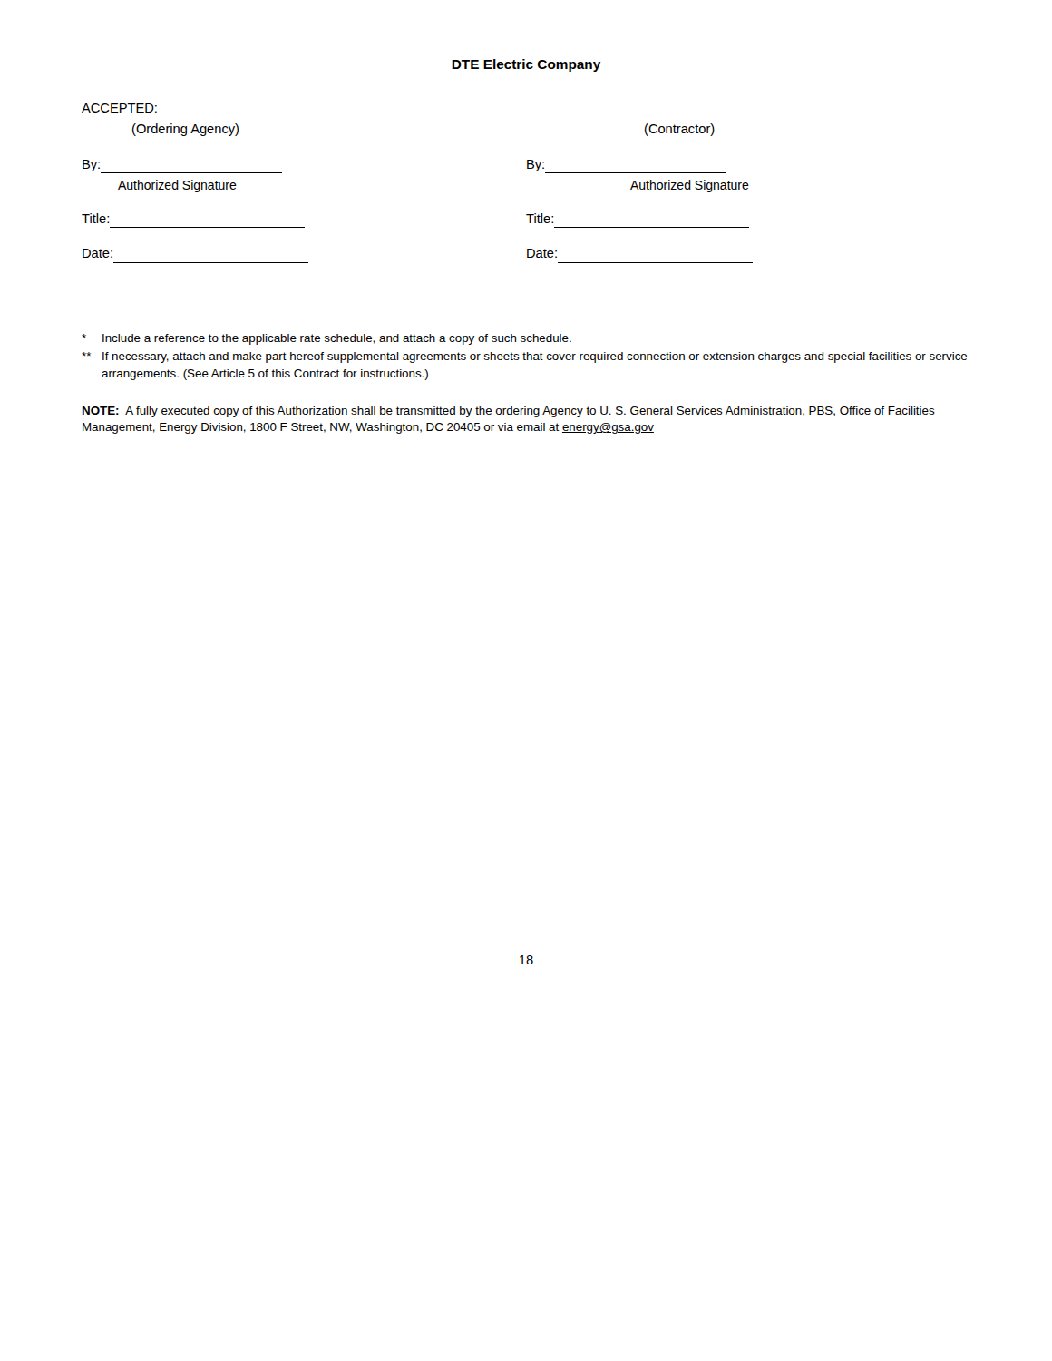DTE Electric Company
| ACCEPTED: (Ordering Agency) By: Authorized Signature Title: Date: | (Contractor) By: Authorized Signature Title: Date: |
*Include a reference to the applicable rate schedule, and attach a copy of such schedule.
**If necessary, attach and make part hereof supplemental agreements or sheets that cover required connection or extension charges and special facilities or service arrangements. (See Article 5 of this Contract for instructions.)
NOTE: A fully executed copy of this Authorization shall be transmitted by the ordering Agency to U. S. General Services Administration, PBS, Office of Facilities Management, Energy Division, 1800 F Street, NW, Washington, DC 20405 or via email at energy@gsa.gov
18